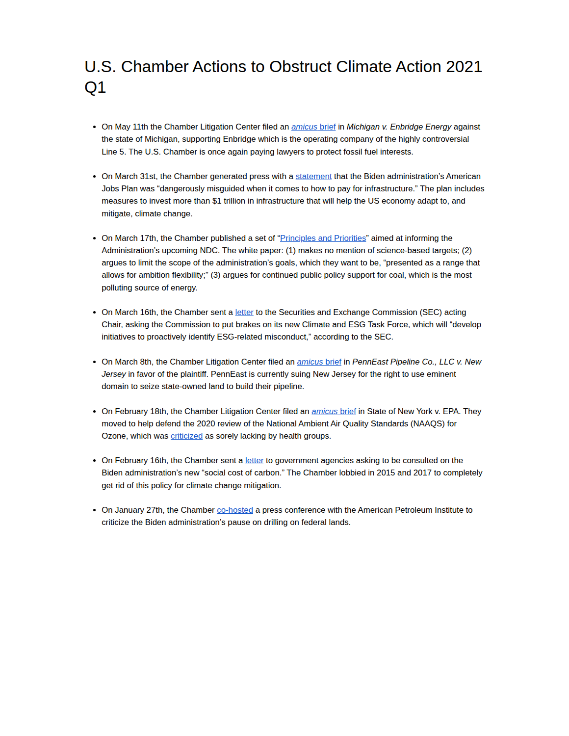U.S. Chamber Actions to Obstruct Climate Action 2021 Q1
On May 11th the Chamber Litigation Center filed an amicus brief in Michigan v. Enbridge Energy against the state of Michigan, supporting Enbridge which is the operating company of the highly controversial Line 5. The U.S. Chamber is once again paying lawyers to protect fossil fuel interests.
On March 31st, the Chamber generated press with a statement that the Biden administration’s American Jobs Plan was “dangerously misguided when it comes to how to pay for infrastructure.” The plan includes measures to invest more than $1 trillion in infrastructure that will help the US economy adapt to, and mitigate, climate change.
On March 17th, the Chamber published a set of “Principles and Priorities” aimed at informing the Administration’s upcoming NDC. The white paper: (1) makes no mention of science-based targets; (2) argues to limit the scope of the administration’s goals, which they want to be, “presented as a range that allows for ambition flexibility;” (3) argues for continued public policy support for coal, which is the most polluting source of energy.
On March 16th, the Chamber sent a letter to the Securities and Exchange Commission (SEC) acting Chair, asking the Commission to put brakes on its new Climate and ESG Task Force, which will “develop initiatives to proactively identify ESG-related misconduct,” according to the SEC.
On March 8th, the Chamber Litigation Center filed an amicus brief in PennEast Pipeline Co., LLC v. New Jersey in favor of the plaintiff. PennEast is currently suing New Jersey for the right to use eminent domain to seize state-owned land to build their pipeline.
On February 18th, the Chamber Litigation Center filed an amicus brief in State of New York v. EPA. They moved to help defend the 2020 review of the National Ambient Air Quality Standards (NAAQS) for Ozone, which was criticized as sorely lacking by health groups.
On February 16th, the Chamber sent a letter to government agencies asking to be consulted on the Biden administration’s new “social cost of carbon.” The Chamber lobbied in 2015 and 2017 to completely get rid of this policy for climate change mitigation.
On January 27th, the Chamber co-hosted a press conference with the American Petroleum Institute to criticize the Biden administration’s pause on drilling on federal lands.